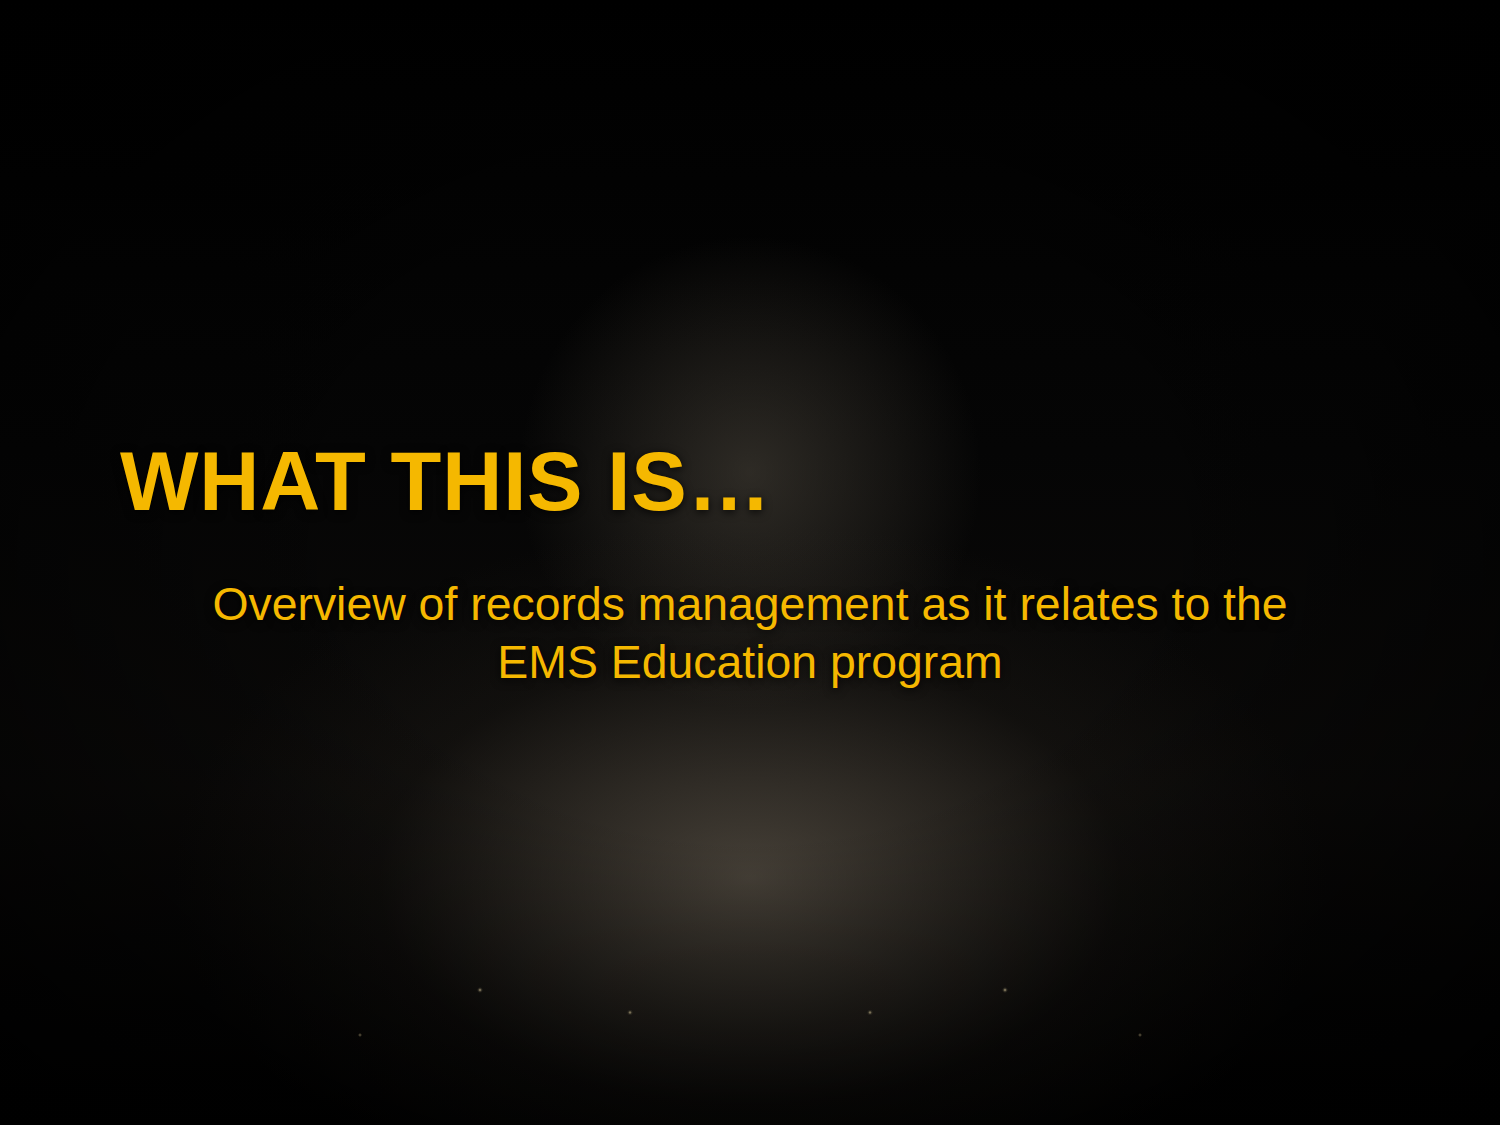WHAT THIS IS…
Overview of records management as it relates to the EMS Education program